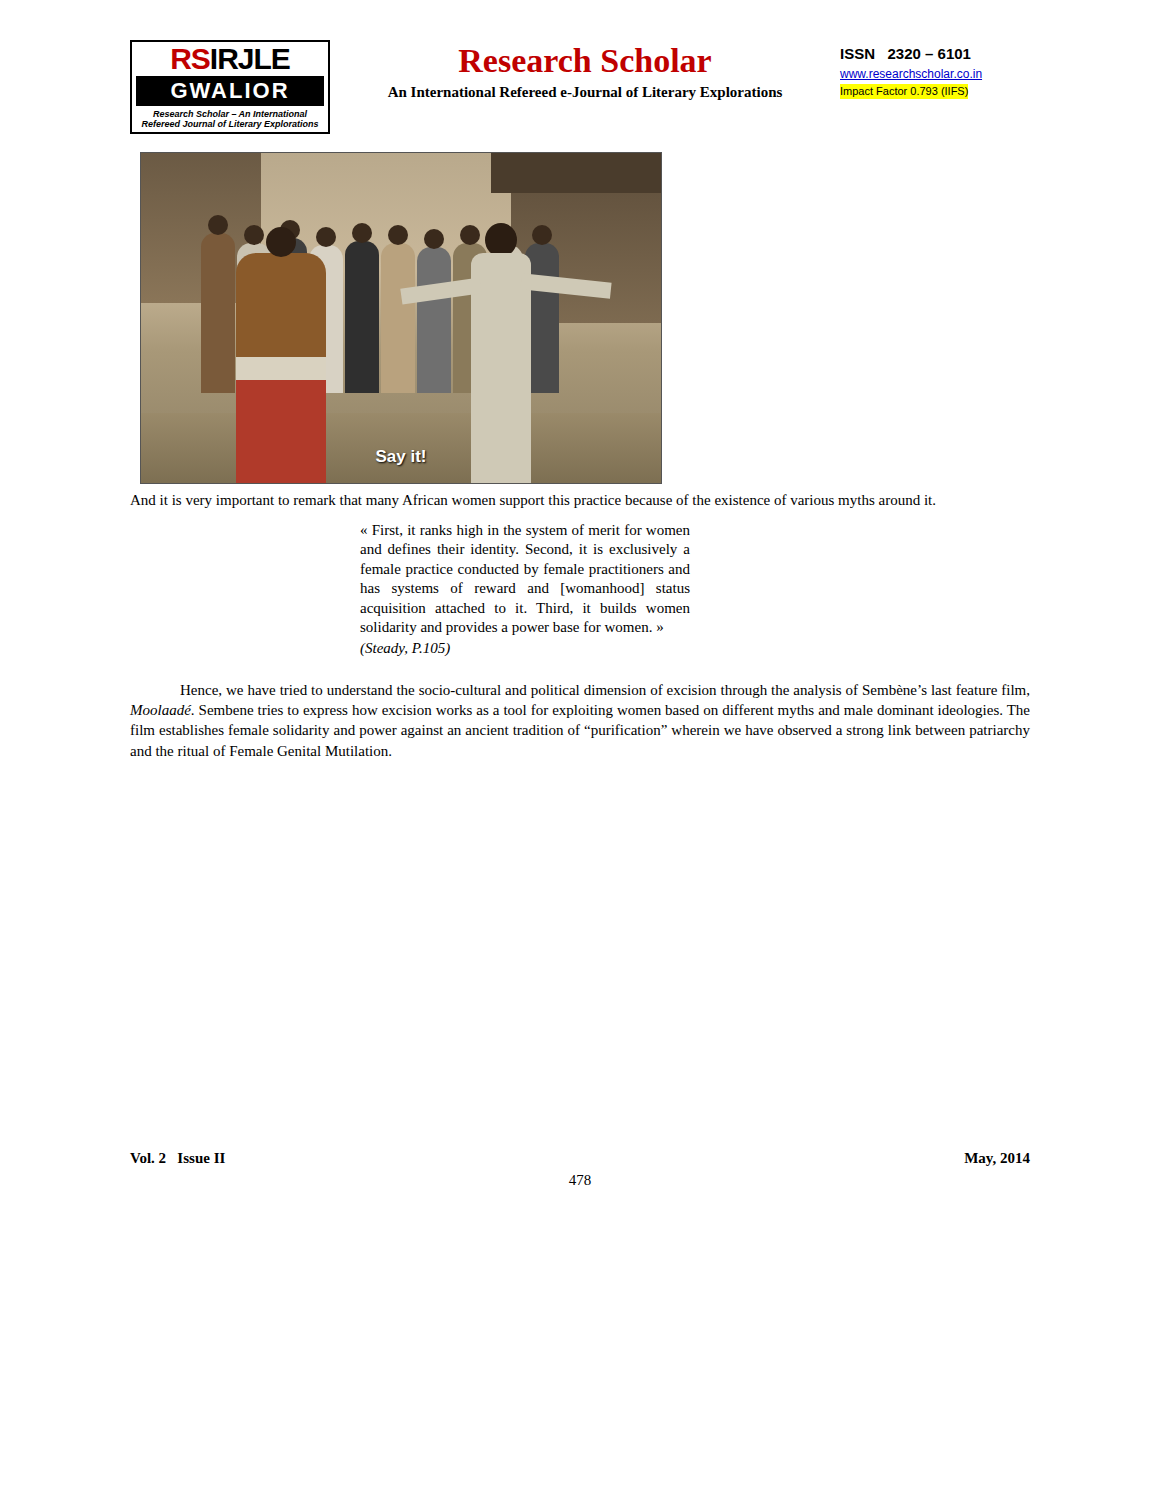RSIRJLE
GWALIOR
Research Scholar – An International
Refereed Journal of Literary Explorations
Research Scholar
An International Refereed e-Journal of Literary Explorations
ISSN 2320 – 6101
www.researchscholar.co.in Impact Factor 0.793 (IIFS)
Say it!
And it is very important to remark that many African women support this practice because of the existence of various myths around it.
« First, it ranks high in the system of merit for women and defines their identity. Second, it is exclusively a female practice conducted by female practitioners and has systems of reward and [womanhood] status acquisition attached to it. Third, it builds women solidarity and provides a power base for women. »
(Steady, P.105)
Hence, we have tried to understand the socio-cultural and political dimension of excision through the analysis of Sembène’s last feature film, Moolaadé. Sembene tries to express how excision works as a tool for exploiting women based on different myths and male dominant ideologies. The film establishes female solidarity and power against an ancient tradition of “purification” wherein we have observed a strong link between patriarchy and the ritual of Female Genital Mutilation.
Vol. 2 Issue II
May, 2014
478